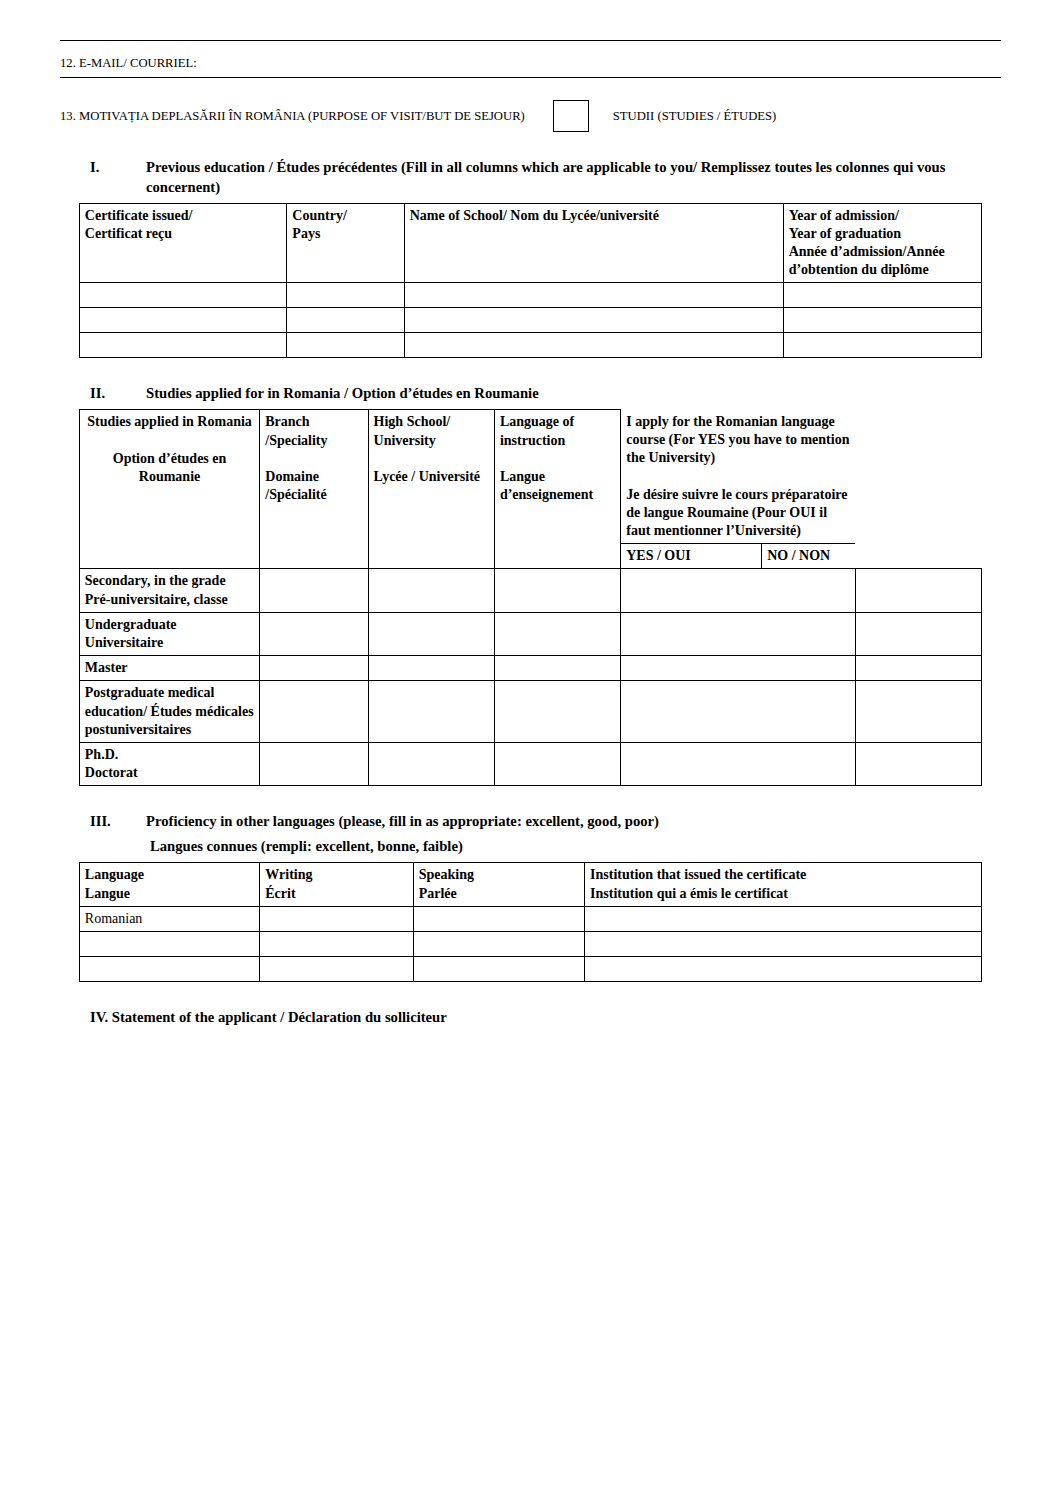12. E-MAIL/ COURRIEL:
13. MOTIVAȚIA DEPLASĂRII ÎN ROMÂNIA (PURPOSE OF VISIT/BUT DE SEJOUR) STUDII (STUDIES / ÉTUDES)
I. Previous education / Études précédentes (Fill in all columns which are applicable to you/ Remplissez toutes les colonnes qui vous concernent)
| Certificate issued/ Certificat reçu | Country/ Pays | Name of School/ Nom du Lycée/université | Year of admission/ Year of graduation Année d’admission/Année d’obtention du diplôme |
| --- | --- | --- | --- |
II. Studies applied for in Romania / Option d’études en Roumanie
| Studies applied in Romania Option d’études en Roumanie | Branch /Speciality Domaine /Spécialité | High School/ University Lycée / Université | Language of instruction Langue d’enseignement | / I apply for the Romanian language course (For YES you have to mention the University) Je désire suivre le cours préparatoire de langue Roumaine (Pour OUI il faut mentionner l’Université) / / YES / OUI / NO / NON / |
| --- | --- | --- | --- | --- |
| Secondary, in the grade Pré-universitaire, classe | | | | | |
| Undergraduate Universitaire | | | | | |
| Master | | | | | |
| Postgraduate medical education/ Études médicales postuniversitaires | | | | | |
| Ph.D. Doctorat | | | | | |
III. Proficiency in other languages (please, fill in as appropriate: excellent, good, poor)
Langues connues (rempli: excellent, bonne, faible)
| Language Langue | Writing Écrit | Speaking Parlée | Institution that issued the certificate Institution qui a émis le certificat |
| --- | --- | --- | --- |
| Romanian | | | |
IV. Statement of the applicant / Déclaration du solliciteur